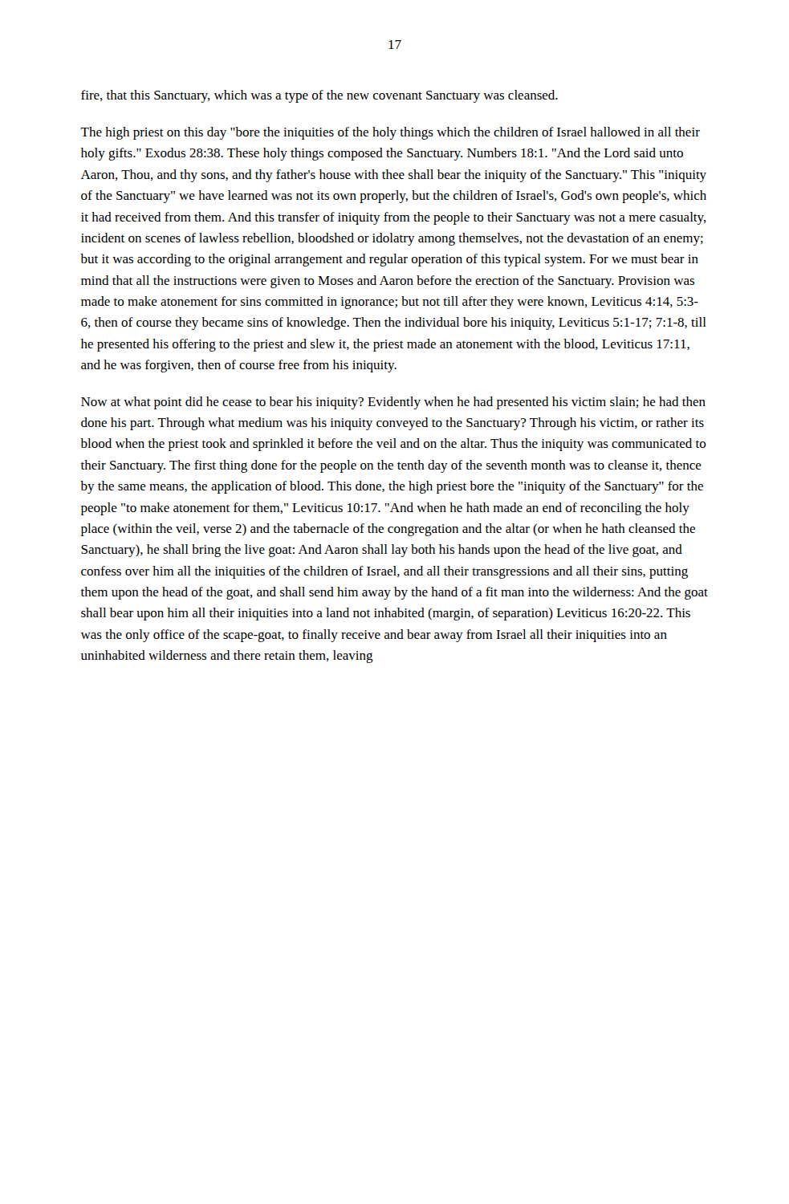17
fire, that this Sanctuary, which was a type of the new covenant Sanctuary was cleansed.
The high priest on this day "bore the iniquities of the holy things which the children of Israel hallowed in all their holy gifts." Exodus 28:38. These holy things composed the Sanctuary. Numbers 18:1. "And the Lord said unto Aaron, Thou, and thy sons, and thy father's house with thee shall bear the iniquity of the Sanctuary." This "iniquity of the Sanctuary" we have learned was not its own properly, but the children of Israel's, God's own people's, which it had received from them. And this transfer of iniquity from the people to their Sanctuary was not a mere casualty, incident on scenes of lawless rebellion, bloodshed or idolatry among themselves, not the devastation of an enemy; but it was according to the original arrangement and regular operation of this typical system. For we must bear in mind that all the instructions were given to Moses and Aaron before the erection of the Sanctuary. Provision was made to make atonement for sins committed in ignorance; but not till after they were known, Leviticus 4:14, 5:3-6, then of course they became sins of knowledge. Then the individual bore his iniquity, Leviticus 5:1-17; 7:1-8, till he presented his offering to the priest and slew it, the priest made an atonement with the blood, Leviticus 17:11, and he was forgiven, then of course free from his iniquity.
Now at what point did he cease to bear his iniquity? Evidently when he had presented his victim slain; he had then done his part. Through what medium was his iniquity conveyed to the Sanctuary? Through his victim, or rather its blood when the priest took and sprinkled it before the veil and on the altar. Thus the iniquity was communicated to their Sanctuary. The first thing done for the people on the tenth day of the seventh month was to cleanse it, thence by the same means, the application of blood. This done, the high priest bore the "iniquity of the Sanctuary" for the people "to make atonement for them," Leviticus 10:17. "And when he hath made an end of reconciling the holy place (within the veil, verse 2) and the tabernacle of the congregation and the altar (or when he hath cleansed the Sanctuary), he shall bring the live goat: And Aaron shall lay both his hands upon the head of the live goat, and confess over him all the iniquities of the children of Israel, and all their transgressions and all their sins, putting them upon the head of the goat, and shall send him away by the hand of a fit man into the wilderness: And the goat shall bear upon him all their iniquities into a land not inhabited (margin, of separation) Leviticus 16:20-22. This was the only office of the scape-goat, to finally receive and bear away from Israel all their iniquities into an uninhabited wilderness and there retain them, leaving